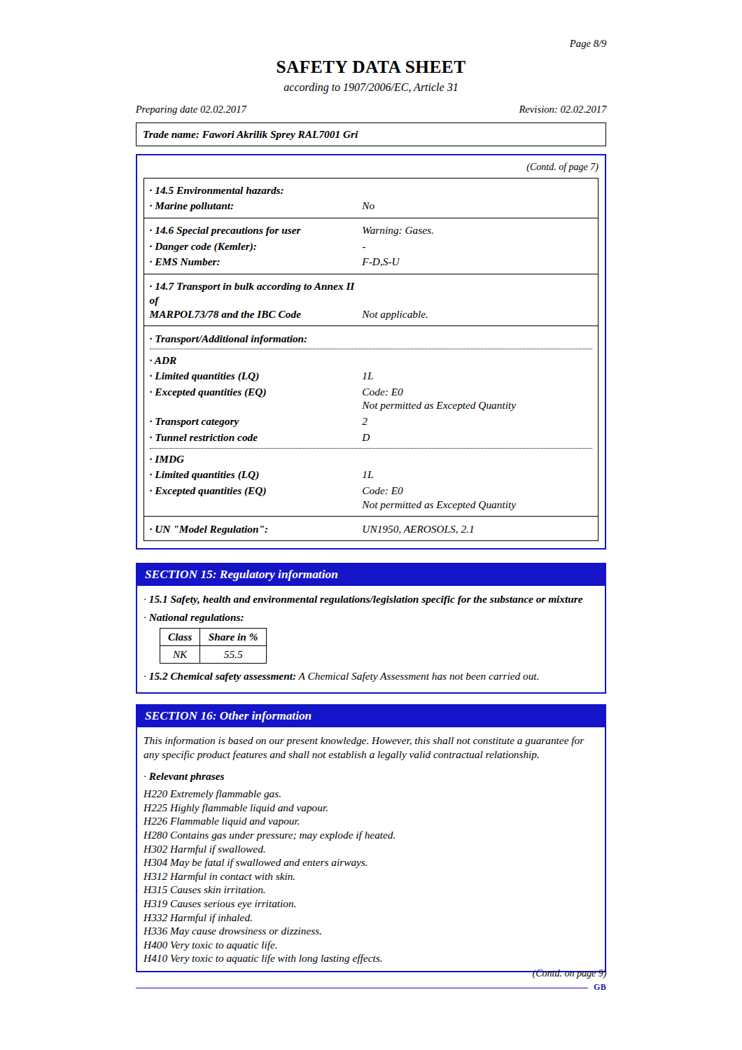Page 8/9
SAFETY DATA SHEET
according to 1907/2006/EC, Article 31
Preparing date 02.02.2017 Revision: 02.02.2017
Trade name: Fawori Akrilik Sprey RAL7001 Gri
(Contd. of page 7)
| · 14.5 Environmental hazards: | |
| · Marine pollutant: | No |
| · 14.6 Special precautions for user | Warning: Gases. |
| · Danger code (Kemler): | - |
| · EMS Number: | F-D,S-U |
| · 14.7 Transport in bulk according to Annex II of MARPOL73/78 and the IBC Code | Not applicable. |
| · Transport/Additional information: | |
| · ADR | |
| · Limited quantities (LQ) | 1L |
| · Excepted quantities (EQ) | Code: E0 Not permitted as Excepted Quantity |
| · Transport category | 2 |
| · Tunnel restriction code | D |
| · IMDG | |
| · Limited quantities (LQ) | 1L |
| · Excepted quantities (EQ) | Code: E0 Not permitted as Excepted Quantity |
| · UN "Model Regulation": | UN1950, AEROSOLS, 2.1 |
SECTION 15: Regulatory information
· 15.1 Safety, health and environmental regulations/legislation specific for the substance or mixture
· National regulations:
| Class | Share in % |
| --- | --- |
| NK | 55.5 |
· 15.2 Chemical safety assessment: A Chemical Safety Assessment has not been carried out.
SECTION 16: Other information
This information is based on our present knowledge. However, this shall not constitute a guarantee for any specific product features and shall not establish a legally valid contractual relationship.
· Relevant phrases
H220 Extremely flammable gas.
H225 Highly flammable liquid and vapour.
H226 Flammable liquid and vapour.
H280 Contains gas under pressure; may explode if heated.
H302 Harmful if swallowed.
H304 May be fatal if swallowed and enters airways.
H312 Harmful in contact with skin.
H315 Causes skin irritation.
H319 Causes serious eye irritation.
H332 Harmful if inhaled.
H336 May cause drowsiness or dizziness.
H400 Very toxic to aquatic life.
H410 Very toxic to aquatic life with long lasting effects.
(Contd. on page 9)
GB